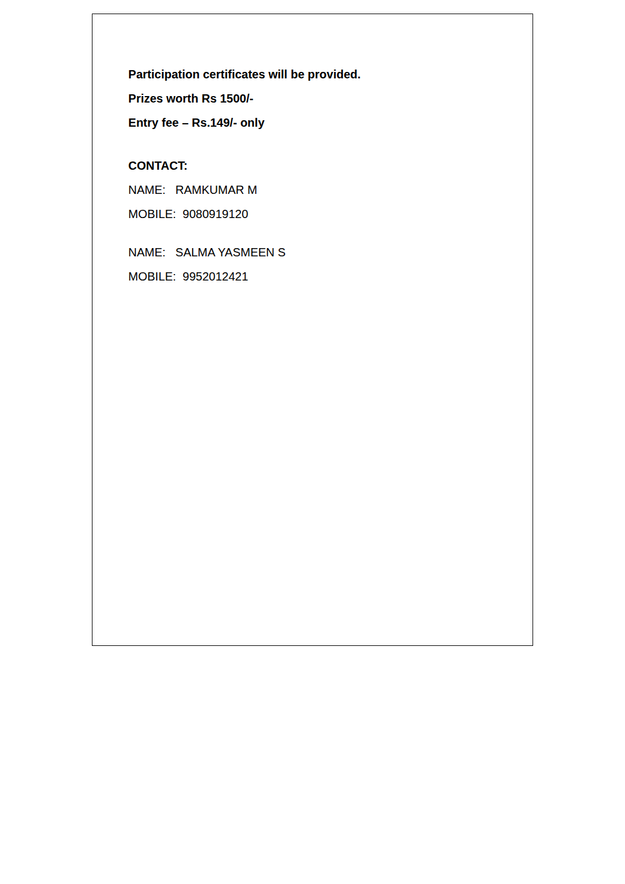Participation certificates will be provided.
Prizes worth Rs 1500/-
Entry fee – Rs.149/- only
CONTACT:
NAME: RAMKUMAR M
MOBILE: 9080919120
NAME: SALMA YASMEEN S
MOBILE: 9952012421